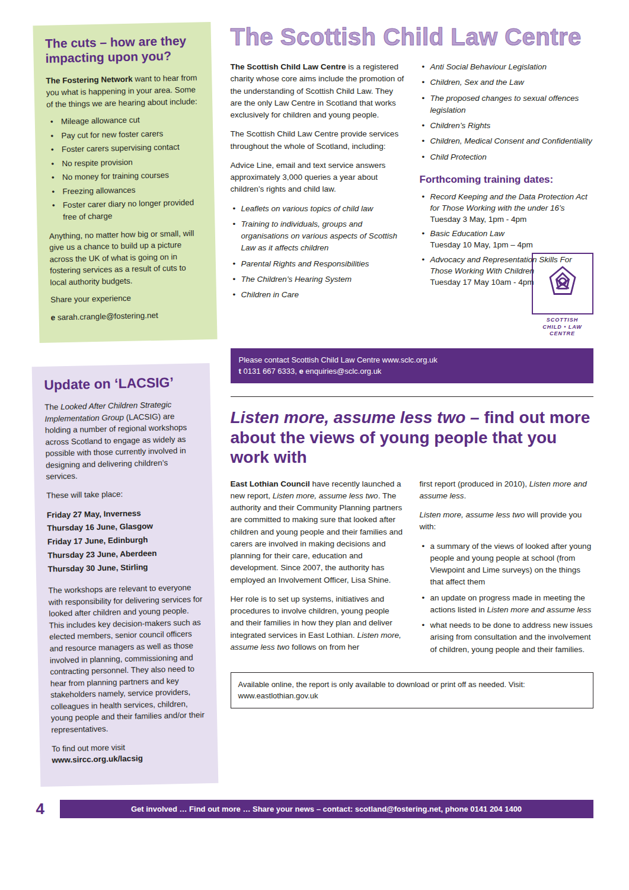The cuts – how are they impacting upon you?
The Fostering Network want to hear from you what is happening in your area. Some of the things we are hearing about include:
Mileage allowance cut
Pay cut for new foster carers
Foster carers supervising contact
No respite provision
No money for training courses
Freezing allowances
Foster carer diary no longer provided free of charge
Anything, no matter how big or small, will give us a chance to build up a picture across the UK of what is going on in fostering services as a result of cuts to local authority budgets.
Share your experience
e sarah.crangle@fostering.net
Update on ‘LACSIG’
The Looked After Children Strategic Implementation Group (LACSIG) are holding a number of regional workshops across Scotland to engage as widely as possible with those currently involved in designing and delivering children’s services.
These will take place:
Friday 27 May, Inverness
Thursday 16 June, Glasgow
Friday 17 June, Edinburgh
Thursday 23 June, Aberdeen
Thursday 30 June, Stirling
The workshops are relevant to everyone with responsibility for delivering services for looked after children and young people. This includes key decision-makers such as elected members, senior council officers and resource managers as well as those involved in planning, commissioning and contracting personnel. They also need to hear from planning partners and key stakeholders namely, service providers, colleagues in health services, children, young people and their families and/or their representatives.
To find out more visit
www.sircc.org.uk/lacsig
The Scottish Child Law Centre
The Scottish Child Law Centre is a registered charity whose core aims include the promotion of the understanding of Scottish Child Law. They are the only Law Centre in Scotland that works exclusively for children and young people.
The Scottish Child Law Centre provide services throughout the whole of Scotland, including:
Advice Line, email and text service answers approximately 3,000 queries a year about children’s rights and child law.
Leaflets on various topics of child law
Training to individuals, groups and organisations on various aspects of Scottish Law as it affects children
Parental Rights and Responsibilities
The Children’s Hearing System
Children in Care
Anti Social Behaviour Legislation
Children, Sex and the Law
The proposed changes to sexual offences legislation
Children’s Rights
Children, Medical Consent and Confidentiality
Child Protection
Forthcoming training dates:
Record Keeping and the Data Protection Act for Those Working with the under 16’s
Tuesday 3 May, 1pm - 4pm
Basic Education Law
Tuesday 10 May, 1pm – 4pm
Advocacy and Representation Skills For Those Working With Children
Tuesday 17 May 10am - 4pm
SCOTTISH
CHILD • LAW
CENTRE
Please contact Scottish Child Law Centre www.sclc.org.uk
t 0131 667 6333, e enquiries@sclc.org.uk
Listen more, assume less two – find out more about the views of young people that you work with
East Lothian Council have recently launched a new report, Listen more, assume less two. The authority and their Community Planning partners are committed to making sure that looked after children and young people and their families and carers are involved in making decisions and planning for their care, education and development. Since 2007, the authority has employed an Involvement Officer, Lisa Shine.
Her role is to set up systems, initiatives and procedures to involve children, young people and their families in how they plan and deliver integrated services in East Lothian. Listen more, assume less two follows on from her
first report (produced in 2010), Listen more and assume less.
Listen more, assume less two will provide you with:
a summary of the views of looked after young people and young people at school (from Viewpoint and Lime surveys) on the things that affect them
an update on progress made in meeting the actions listed in Listen more and assume less
what needs to be done to address new issues arising from consultation and the involvement of children, young people and their families.
Available online, the report is only available to download or print off as needed. Visit: www.eastlothian.gov.uk
4
Get involved … Find out more … Share your news – contact: scotland@fostering.net, phone 0141 204 1400